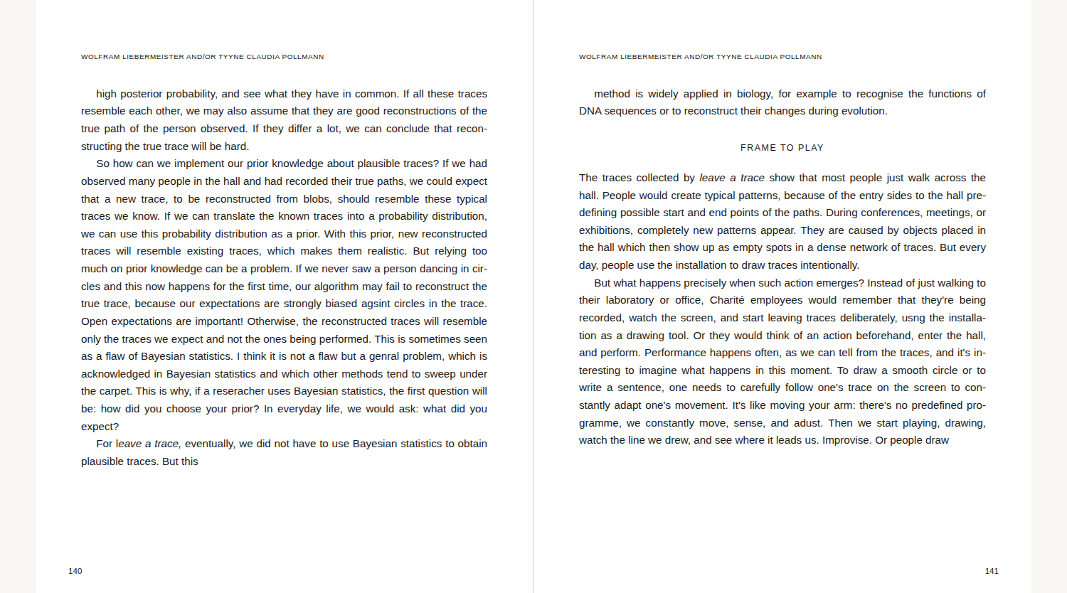Wolfram Liebermeister and/or Tyyne Claudia Pollmann
high posterior probability, and see what they have in common. If all these traces resemble each other, we may also assume that they are good reconstructions of the true path of the person observed. If they differ a lot, we can conclude that reconstructing the true trace will be hard.
So how can we implement our prior knowledge about plausible traces? If we had observed many people in the hall and had recorded their true paths, we could expect that a new trace, to be reconstructed from blobs, should resemble these typical traces we know. If we can translate the known traces into a probability distribution, we can use this probability distribution as a prior. With this prior, new reconstructed traces will resemble existing traces, which makes them realistic. But relying too much on prior knowledge can be a problem. If we never saw a person dancing in circles and this now happens for the first time, our algorithm may fail to reconstruct the true trace, because our expectations are strongly biased agsint circles in the trace. Open expectations are important! Otherwise, the reconstructed traces will resemble only the traces we expect and not the ones being performed. This is sometimes seen as a flaw of Bayesian statistics. I think it is not a flaw but a genral problem, which is acknowledged in Bayesian statistics and which other methods tend to sweep under the carpet. This is why, if a reseracher uses Bayesian statistics, the first question will be: how did you choose your prior? In everyday life, we would ask: what did you expect?
For leave a trace, eventually, we did not have to use Bayesian statistics to obtain plausible traces. But this
140
Wolfram Liebermeister and/or Tyyne Claudia Pollmann
method is widely applied in biology, for example to recognise the functions of DNA sequences or to reconstruct their changes during evolution.
Frame to Play
The traces collected by leave a trace show that most people just walk across the hall. People would create typical patterns, because of the entry sides to the hall predefining possible start and end points of the paths. During conferences, meetings, or exhibitions, completely new patterns appear. They are caused by objects placed in the hall which then show up as empty spots in a dense network of traces. But every day, people use the installation to draw traces intentionally.
But what happens precisely when such action emerges? Instead of just walking to their laboratory or office, Charité employees would remember that they're being recorded, watch the screen, and start leaving traces deliberately, usng the installation as a drawing tool. Or they would think of an action beforehand, enter the hall, and perform. Performance happens often, as we can tell from the traces, and it's interesting to imagine what happens in this moment. To draw a smooth circle or to write a sentence, one needs to carefully follow one's trace on the screen to constantly adapt one's movement. It's like moving your arm: there's no predefined programme, we constantly move, sense, and adust. Then we start playing, drawing, watch the line we drew, and see where it leads us. Improvise. Or people draw
141